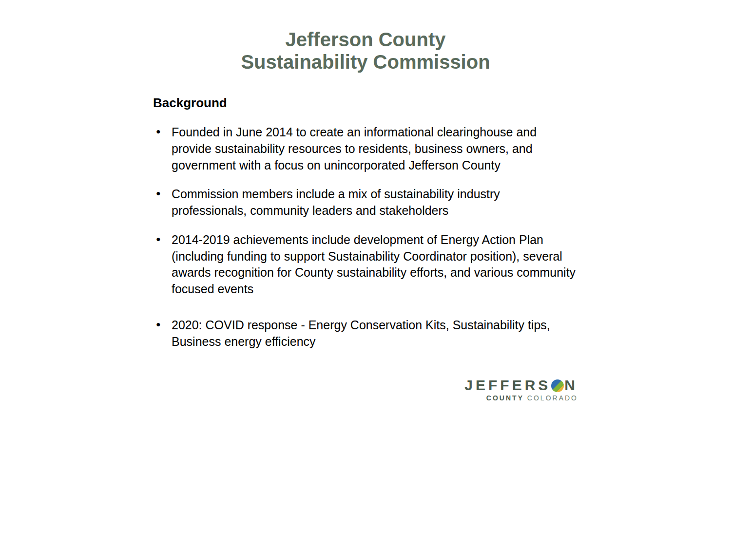Jefferson County
Sustainability Commission
Background
Founded in June 2014 to create an informational clearinghouse and provide sustainability resources to residents, business owners, and government with a focus on unincorporated Jefferson County
Commission members include a mix of sustainability industry professionals, community leaders and stakeholders
2014-2019 achievements include development of Energy Action Plan (including funding to support Sustainability Coordinator position), several awards recognition for County sustainability efforts, and various community focused events
2020: COVID response - Energy Conservation Kits, Sustainability tips, Business energy efficiency
JEFFERS N
COUNTY COLORADO